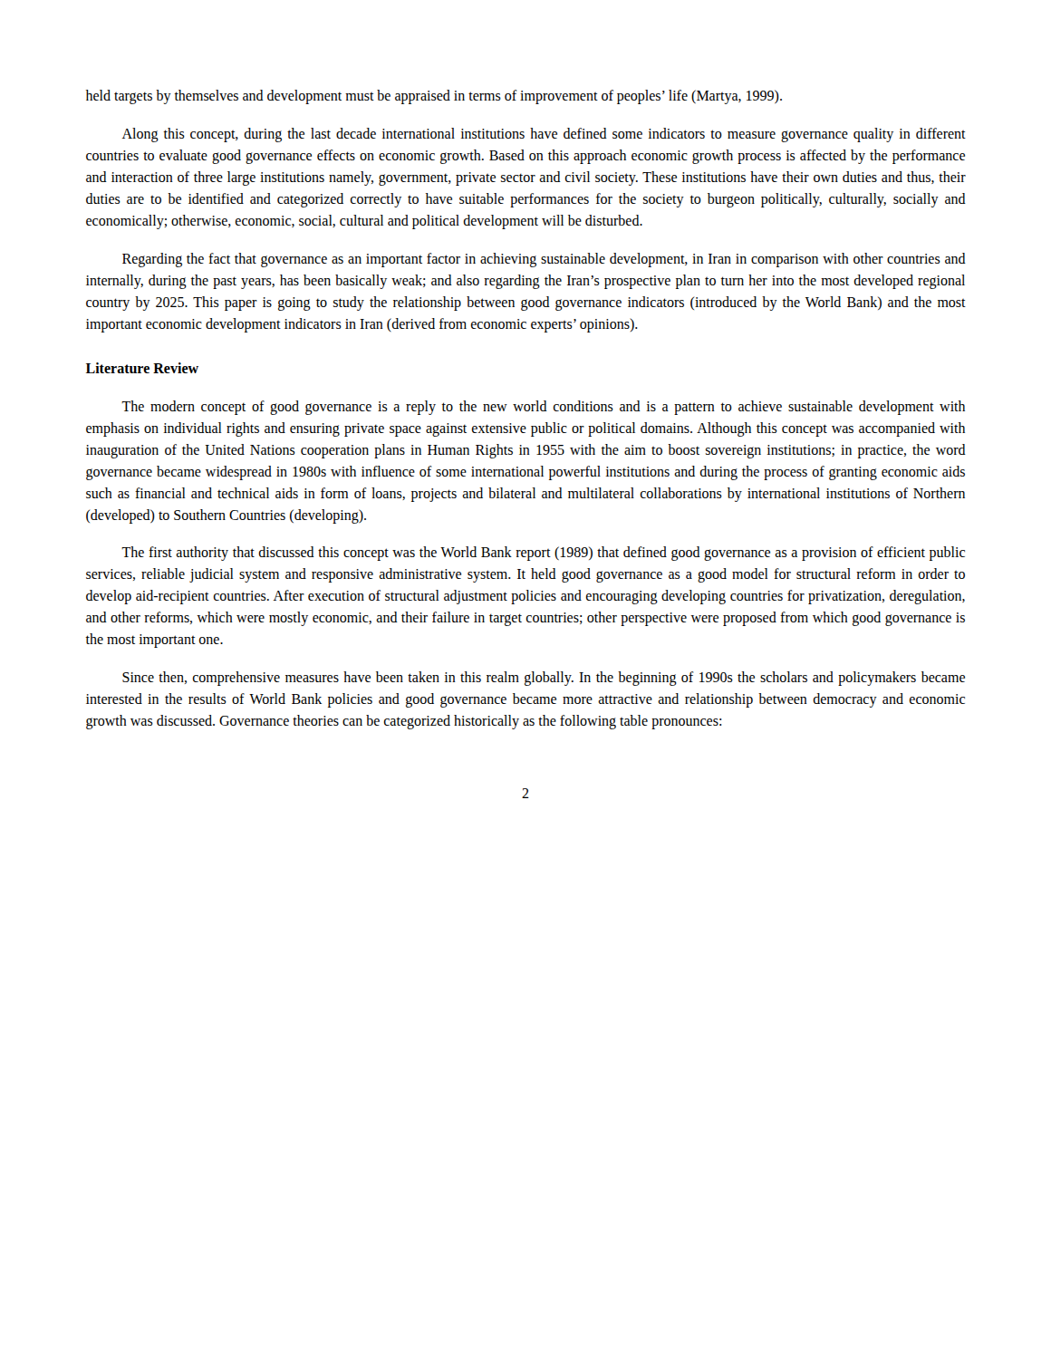held targets by themselves and development must be appraised in terms of improvement of peoples’ life (Martya, 1999).
Along this concept, during the last decade international institutions have defined some indicators to measure governance quality in different countries to evaluate good governance effects on economic growth. Based on this approach economic growth process is affected by the performance and interaction of three large institutions namely, government, private sector and civil society. These institutions have their own duties and thus, their duties are to be identified and categorized correctly to have suitable performances for the society to burgeon politically, culturally, socially and economically; otherwise, economic, social, cultural and political development will be disturbed.
Regarding the fact that governance as an important factor in achieving sustainable development, in Iran in comparison with other countries and internally, during the past years, has been basically weak; and also regarding the Iran’s prospective plan to turn her into the most developed regional country by 2025. This paper is going to study the relationship between good governance indicators (introduced by the World Bank) and the most important economic development indicators in Iran (derived from economic experts’ opinions).
Literature Review
The modern concept of good governance is a reply to the new world conditions and is a pattern to achieve sustainable development with emphasis on individual rights and ensuring private space against extensive public or political domains. Although this concept was accompanied with inauguration of the United Nations cooperation plans in Human Rights in 1955 with the aim to boost sovereign institutions; in practice, the word governance became widespread in 1980s with influence of some international powerful institutions and during the process of granting economic aids such as financial and technical aids in form of loans, projects and bilateral and multilateral collaborations by international institutions of Northern (developed) to Southern Countries (developing).
The first authority that discussed this concept was the World Bank report (1989) that defined good governance as a provision of efficient public services, reliable judicial system and responsive administrative system. It held good governance as a good model for structural reform in order to develop aid-recipient countries. After execution of structural adjustment policies and encouraging developing countries for privatization, deregulation, and other reforms, which were mostly economic, and their failure in target countries; other perspective were proposed from which good governance is the most important one.
Since then, comprehensive measures have been taken in this realm globally. In the beginning of 1990s the scholars and policymakers became interested in the results of World Bank policies and good governance became more attractive and relationship between democracy and economic growth was discussed. Governance theories can be categorized historically as the following table pronounces:
2